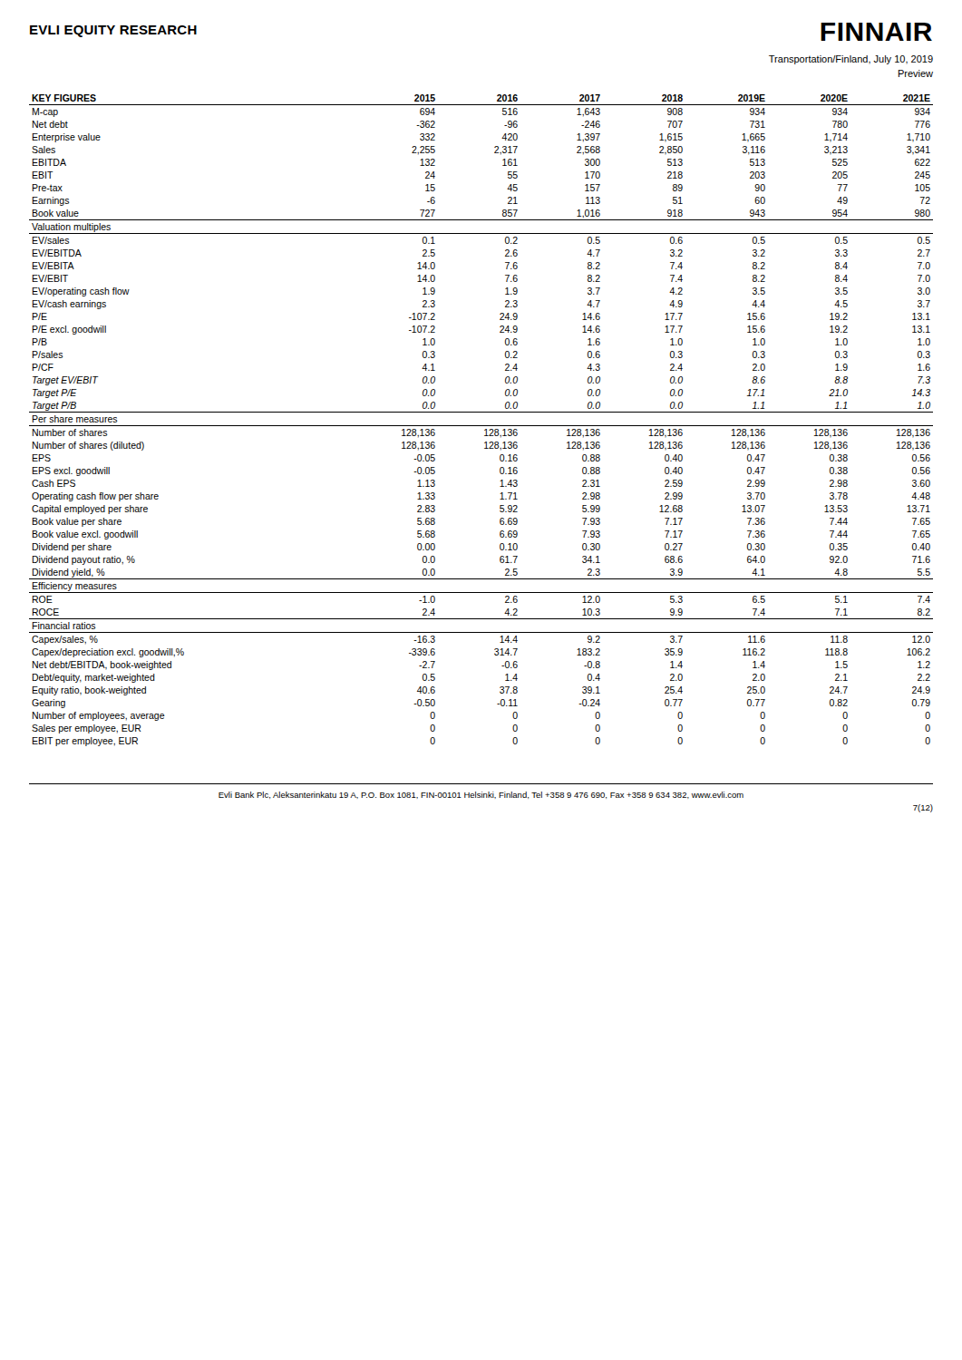EVLI EQUITY RESEARCH
FINNAIR
Transportation/Finland, July 10, 2019
Preview
| KEY FIGURES | 2015 | 2016 | 2017 | 2018 | 2019E | 2020E | 2021E |
| --- | --- | --- | --- | --- | --- | --- | --- |
| M-cap | 694 | 516 | 1,643 | 908 | 934 | 934 | 934 |
| Net debt | -362 | -96 | -246 | 707 | 731 | 780 | 776 |
| Enterprise value | 332 | 420 | 1,397 | 1,615 | 1,665 | 1,714 | 1,710 |
| Sales | 2,255 | 2,317 | 2,568 | 2,850 | 3,116 | 3,213 | 3,341 |
| EBITDA | 132 | 161 | 300 | 513 | 513 | 525 | 622 |
| EBIT | 24 | 55 | 170 | 218 | 203 | 205 | 245 |
| Pre-tax | 15 | 45 | 157 | 89 | 90 | 77 | 105 |
| Earnings | -6 | 21 | 113 | 51 | 60 | 49 | 72 |
| Book value | 727 | 857 | 1,016 | 918 | 943 | 954 | 980 |
| Valuation multiples | |
| EV/sales | 0.1 | 0.2 | 0.5 | 0.6 | 0.5 | 0.5 | 0.5 |
| EV/EBITDA | 2.5 | 2.6 | 4.7 | 3.2 | 3.2 | 3.3 | 2.7 |
| EV/EBITA | 14.0 | 7.6 | 8.2 | 7.4 | 8.2 | 8.4 | 7.0 |
| EV/EBIT | 14.0 | 7.6 | 8.2 | 7.4 | 8.2 | 8.4 | 7.0 |
| EV/operating cash flow | 1.9 | 1.9 | 3.7 | 4.2 | 3.5 | 3.5 | 3.0 |
| EV/cash earnings | 2.3 | 2.3 | 4.7 | 4.9 | 4.4 | 4.5 | 3.7 |
| P/E | -107.2 | 24.9 | 14.6 | 17.7 | 15.6 | 19.2 | 13.1 |
| P/E excl. goodwill | -107.2 | 24.9 | 14.6 | 17.7 | 15.6 | 19.2 | 13.1 |
| P/B | 1.0 | 0.6 | 1.6 | 1.0 | 1.0 | 1.0 | 1.0 |
| P/sales | 0.3 | 0.2 | 0.6 | 0.3 | 0.3 | 0.3 | 0.3 |
| P/CF | 4.1 | 2.4 | 4.3 | 2.4 | 2.0 | 1.9 | 1.6 |
| Target EV/EBIT | 0.0 | 0.0 | 0.0 | 0.0 | 8.6 | 8.8 | 7.3 |
| Target P/E | 0.0 | 0.0 | 0.0 | 0.0 | 17.1 | 21.0 | 14.3 |
| Target P/B | 0.0 | 0.0 | 0.0 | 0.0 | 1.1 | 1.1 | 1.0 |
| Per share measures | |
| Number of shares | 128,136 | 128,136 | 128,136 | 128,136 | 128,136 | 128,136 | 128,136 |
| Number of shares (diluted) | 128,136 | 128,136 | 128,136 | 128,136 | 128,136 | 128,136 | 128,136 |
| EPS | -0.05 | 0.16 | 0.88 | 0.40 | 0.47 | 0.38 | 0.56 |
| EPS excl. goodwill | -0.05 | 0.16 | 0.88 | 0.40 | 0.47 | 0.38 | 0.56 |
| Cash EPS | 1.13 | 1.43 | 2.31 | 2.59 | 2.99 | 2.98 | 3.60 |
| Operating cash flow per share | 1.33 | 1.71 | 2.98 | 2.99 | 3.70 | 3.78 | 4.48 |
| Capital employed per share | 2.83 | 5.92 | 5.99 | 12.68 | 13.07 | 13.53 | 13.71 |
| Book value per share | 5.68 | 6.69 | 7.93 | 7.17 | 7.36 | 7.44 | 7.65 |
| Book value excl. goodwill | 5.68 | 6.69 | 7.93 | 7.17 | 7.36 | 7.44 | 7.65 |
| Dividend per share | 0.00 | 0.10 | 0.30 | 0.27 | 0.30 | 0.35 | 0.40 |
| Dividend payout ratio, % | 0.0 | 61.7 | 34.1 | 68.6 | 64.0 | 92.0 | 71.6 |
| Dividend yield, % | 0.0 | 2.5 | 2.3 | 3.9 | 4.1 | 4.8 | 5.5 |
| Efficiency measures | |
| ROE | -1.0 | 2.6 | 12.0 | 5.3 | 6.5 | 5.1 | 7.4 |
| ROCE | 2.4 | 4.2 | 10.3 | 9.9 | 7.4 | 7.1 | 8.2 |
| Financial ratios | |
| Capex/sales, % | -16.3 | 14.4 | 9.2 | 3.7 | 11.6 | 11.8 | 12.0 |
| Capex/depreciation excl. goodwill,% | -339.6 | 314.7 | 183.2 | 35.9 | 116.2 | 118.8 | 106.2 |
| Net debt/EBITDA, book-weighted | -2.7 | -0.6 | -0.8 | 1.4 | 1.4 | 1.5 | 1.2 |
| Debt/equity, market-weighted | 0.5 | 1.4 | 0.4 | 2.0 | 2.0 | 2.1 | 2.2 |
| Equity ratio, book-weighted | 40.6 | 37.8 | 39.1 | 25.4 | 25.0 | 24.7 | 24.9 |
| Gearing | -0.50 | -0.11 | -0.24 | 0.77 | 0.77 | 0.82 | 0.79 |
| Number of employees, average | 0 | 0 | 0 | 0 | 0 | 0 | 0 |
| Sales per employee, EUR | 0 | 0 | 0 | 0 | 0 | 0 | 0 |
| EBIT per employee, EUR | 0 | 0 | 0 | 0 | 0 | 0 | 0 |
Evli Bank Plc, Aleksanterinkatu 19 A, P.O. Box 1081, FIN-00101 Helsinki, Finland, Tel +358 9 476 690, Fax +358 9 634 382, www.evli.com
7(12)